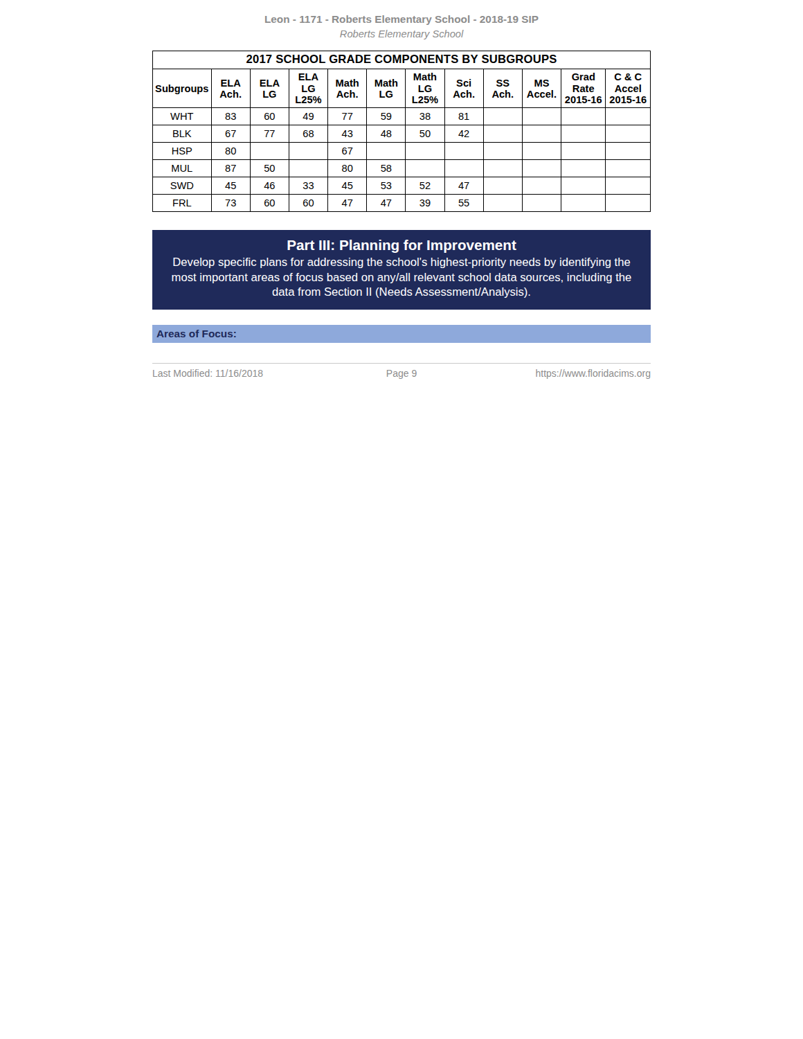Leon - 1171 - Roberts Elementary School - 2018-19 SIP
Roberts Elementary School
2017 SCHOOL GRADE COMPONENTS BY SUBGROUPS
| Subgroups | ELA Ach. | ELA LG | ELA LG L25% | Math Ach. | Math LG | Math LG L25% | Sci Ach. | SS Ach. | MS Accel. | Grad Rate 2015-16 | C & C Accel 2015-16 |
| --- | --- | --- | --- | --- | --- | --- | --- | --- | --- | --- | --- |
| WHT | 83 | 60 | 49 | 77 | 59 | 38 | 81 | | | | |
| BLK | 67 | 77 | 68 | 43 | 48 | 50 | 42 | | | | |
| HSP | 80 | | | 67 | | | | | | | |
| MUL | 87 | 50 | | 80 | 58 | | | | | | |
| SWD | 45 | 46 | 33 | 45 | 53 | 52 | 47 | | | | |
| FRL | 73 | 60 | 60 | 47 | 47 | 39 | 55 | | | | |
Part III: Planning for Improvement
Develop specific plans for addressing the school's highest-priority needs by identifying the most important areas of focus based on any/all relevant school data sources, including the data from Section II (Needs Assessment/Analysis).
Areas of Focus:
Last Modified: 11/16/2018
Page 9
https://www.floridacims.org